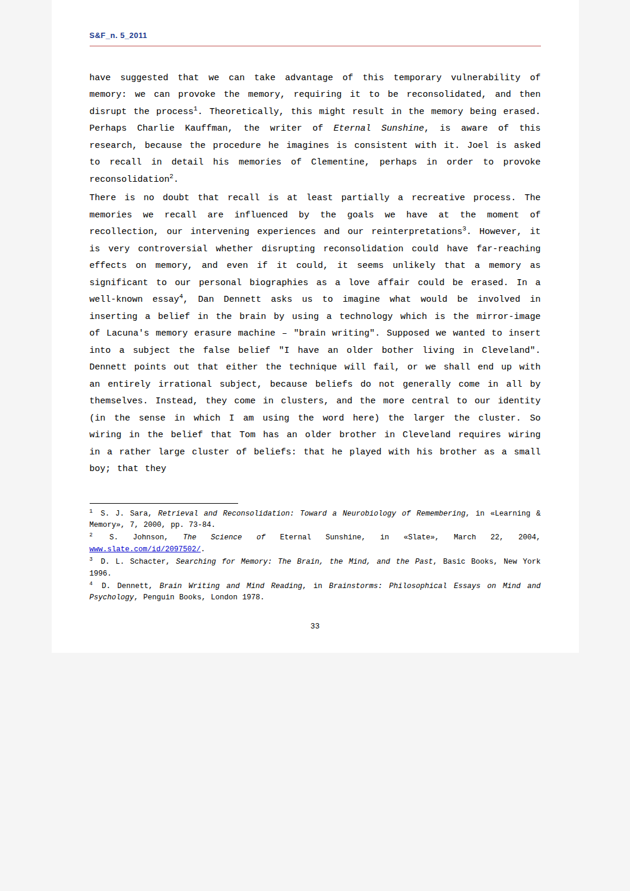S&F_n. 5_2011
have suggested that we can take advantage of this temporary vulnerability of memory: we can provoke the memory, requiring it to be reconsolidated, and then disrupt the process1. Theoretically, this might result in the memory being erased. Perhaps Charlie Kauffman, the writer of Eternal Sunshine, is aware of this research, because the procedure he imagines is consistent with it. Joel is asked to recall in detail his memories of Clementine, perhaps in order to provoke reconsolidation2.
There is no doubt that recall is at least partially a recreative process. The memories we recall are influenced by the goals we have at the moment of recollection, our intervening experiences and our reinterpretations3. However, it is very controversial whether disrupting reconsolidation could have far-reaching effects on memory, and even if it could, it seems unlikely that a memory as significant to our personal biographies as a love affair could be erased. In a well-known essay4, Dan Dennett asks us to imagine what would be involved in inserting a belief in the brain by using a technology which is the mirror-image of Lacuna's memory erasure machine – "brain writing". Supposed we wanted to insert into a subject the false belief "I have an older bother living in Cleveland". Dennett points out that either the technique will fail, or we shall end up with an entirely irrational subject, because beliefs do not generally come in all by themselves. Instead, they come in clusters, and the more central to our identity (in the sense in which I am using the word here) the larger the cluster. So wiring in the belief that Tom has an older brother in Cleveland requires wiring in a rather large cluster of beliefs: that he played with his brother as a small boy; that they
1 S. J. Sara, Retrieval and Reconsolidation: Toward a Neurobiology of Remembering, in «Learning & Memory», 7, 2000, pp. 73-84.
2 S. Johnson, The Science of Eternal Sunshine, in «Slate», March 22, 2004, www.slate.com/id/2097502/.
3 D. L. Schacter, Searching for Memory: The Brain, the Mind, and the Past, Basic Books, New York 1996.
4 D. Dennett, Brain Writing and Mind Reading, in Brainstorms: Philosophical Essays on Mind and Psychology, Penguin Books, London 1978.
33